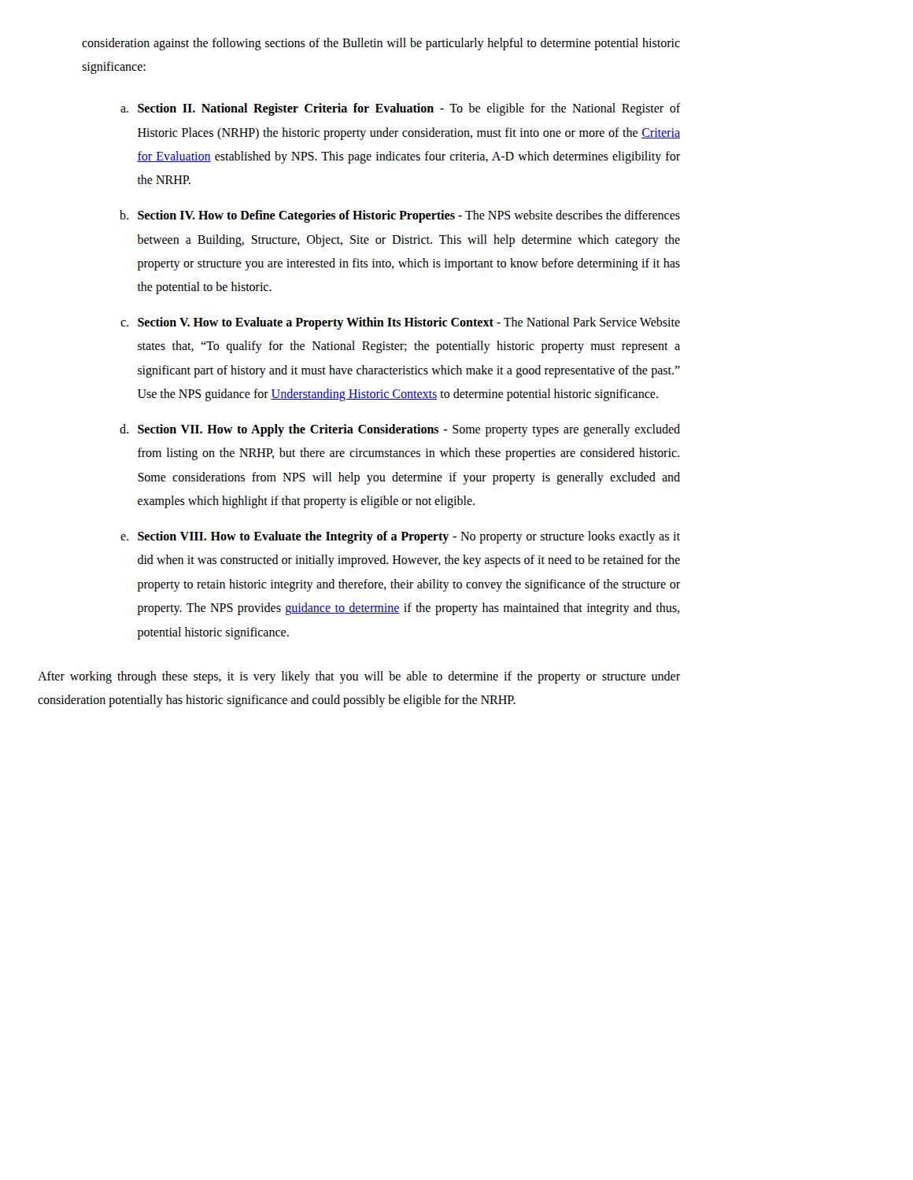consideration against the following sections of the Bulletin will be particularly helpful to determine potential historic significance:
Section II. National Register Criteria for Evaluation - To be eligible for the National Register of Historic Places (NRHP) the historic property under consideration, must fit into one or more of the Criteria for Evaluation established by NPS. This page indicates four criteria, A-D which determines eligibility for the NRHP.
Section IV. How to Define Categories of Historic Properties - The NPS website describes the differences between a Building, Structure, Object, Site or District. This will help determine which category the property or structure you are interested in fits into, which is important to know before determining if it has the potential to be historic.
Section V. How to Evaluate a Property Within Its Historic Context - The National Park Service Website states that, “To qualify for the National Register; the potentially historic property must represent a significant part of history and it must have characteristics which make it a good representative of the past.” Use the NPS guidance for Understanding Historic Contexts to determine potential historic significance.
Section VII. How to Apply the Criteria Considerations - Some property types are generally excluded from listing on the NRHP, but there are circumstances in which these properties are considered historic. Some considerations from NPS will help you determine if your property is generally excluded and examples which highlight if that property is eligible or not eligible.
Section VIII. How to Evaluate the Integrity of a Property - No property or structure looks exactly as it did when it was constructed or initially improved. However, the key aspects of it need to be retained for the property to retain historic integrity and therefore, their ability to convey the significance of the structure or property. The NPS provides guidance to determine if the property has maintained that integrity and thus, potential historic significance.
After working through these steps, it is very likely that you will be able to determine if the property or structure under consideration potentially has historic significance and could possibly be eligible for the NRHP.